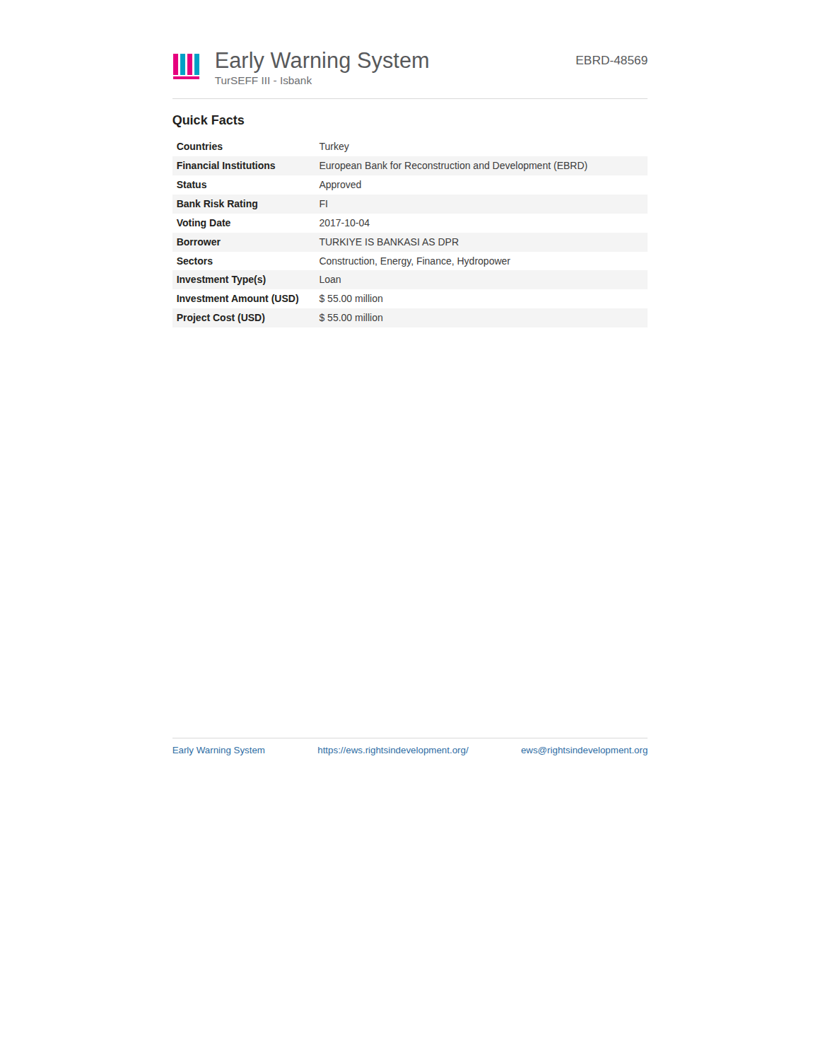Early Warning System
TurSEFF III - Isbank
EBRD-48569
Quick Facts
| Countries | Turkey |
| Financial Institutions | European Bank for Reconstruction and Development (EBRD) |
| Status | Approved |
| Bank Risk Rating | FI |
| Voting Date | 2017-10-04 |
| Borrower | TURKIYE IS BANKASI AS DPR |
| Sectors | Construction, Energy, Finance, Hydropower |
| Investment Type(s) | Loan |
| Investment Amount (USD) | $ 55.00 million |
| Project Cost (USD) | $ 55.00 million |
Early Warning System
https://ews.rightsindevelopment.org/
ews@rightsindevelopment.org